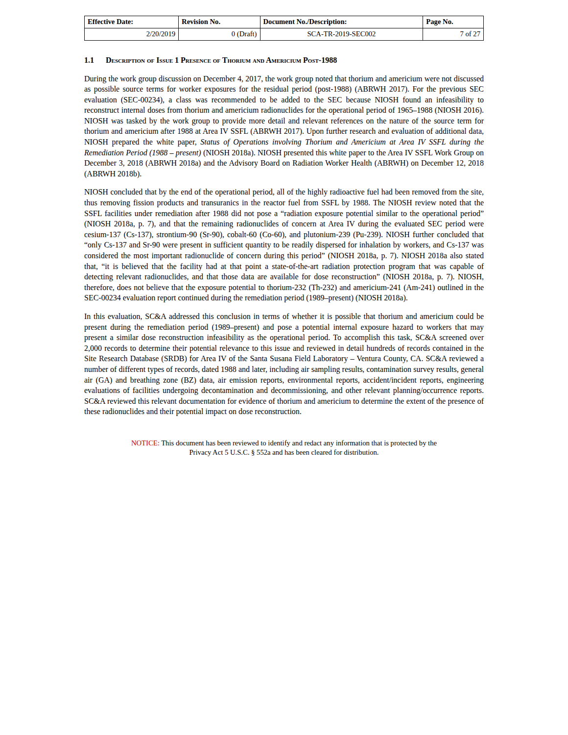| Effective Date: | Revision No. | Document No./Description: | Page No. |
| --- | --- | --- | --- |
| 2/20/2019 | 0 (Draft) | SCA-TR-2019-SEC002 | 7 of 27 |
1.1 Description of Issue 1 Presence of Thorium and Americium Post-1988
During the work group discussion on December 4, 2017, the work group noted that thorium and americium were not discussed as possible source terms for worker exposures for the residual period (post-1988) (ABRWH 2017). For the previous SEC evaluation (SEC-00234), a class was recommended to be added to the SEC because NIOSH found an infeasibility to reconstruct internal doses from thorium and americium radionuclides for the operational period of 1965–1988 (NIOSH 2016). NIOSH was tasked by the work group to provide more detail and relevant references on the nature of the source term for thorium and americium after 1988 at Area IV SSFL (ABRWH 2017). Upon further research and evaluation of additional data, NIOSH prepared the white paper, Status of Operations involving Thorium and Americium at Area IV SSFL during the Remediation Period (1988 – present) (NIOSH 2018a). NIOSH presented this white paper to the Area IV SSFL Work Group on December 3, 2018 (ABRWH 2018a) and the Advisory Board on Radiation Worker Health (ABRWH) on December 12, 2018 (ABRWH 2018b).
NIOSH concluded that by the end of the operational period, all of the highly radioactive fuel had been removed from the site, thus removing fission products and transuranics in the reactor fuel from SSFL by 1988. The NIOSH review noted that the SSFL facilities under remediation after 1988 did not pose a “radiation exposure potential similar to the operational period” (NIOSH 2018a, p. 7), and that the remaining radionuclides of concern at Area IV during the evaluated SEC period were cesium-137 (Cs-137), strontium-90 (Sr-90), cobalt-60 (Co-60), and plutonium-239 (Pu-239). NIOSH further concluded that “only Cs-137 and Sr-90 were present in sufficient quantity to be readily dispersed for inhalation by workers, and Cs-137 was considered the most important radionuclide of concern during this period” (NIOSH 2018a, p. 7). NIOSH 2018a also stated that, “it is believed that the facility had at that point a state-of-the-art radiation protection program that was capable of detecting relevant radionuclides, and that those data are available for dose reconstruction” (NIOSH 2018a, p. 7). NIOSH, therefore, does not believe that the exposure potential to thorium-232 (Th-232) and americium-241 (Am-241) outlined in the SEC-00234 evaluation report continued during the remediation period (1989–present) (NIOSH 2018a).
In this evaluation, SC&A addressed this conclusion in terms of whether it is possible that thorium and americium could be present during the remediation period (1989–present) and pose a potential internal exposure hazard to workers that may present a similar dose reconstruction infeasibility as the operational period. To accomplish this task, SC&A screened over 2,000 records to determine their potential relevance to this issue and reviewed in detail hundreds of records contained in the Site Research Database (SRDB) for Area IV of the Santa Susana Field Laboratory – Ventura County, CA. SC&A reviewed a number of different types of records, dated 1988 and later, including air sampling results, contamination survey results, general air (GA) and breathing zone (BZ) data, air emission reports, environmental reports, accident/incident reports, engineering evaluations of facilities undergoing decontamination and decommissioning, and other relevant planning/occurrence reports. SC&A reviewed this relevant documentation for evidence of thorium and americium to determine the extent of the presence of these radionuclides and their potential impact on dose reconstruction.
NOTICE: This document has been reviewed to identify and redact any information that is protected by the
Privacy Act 5 U.S.C. § 552a and has been cleared for distribution.